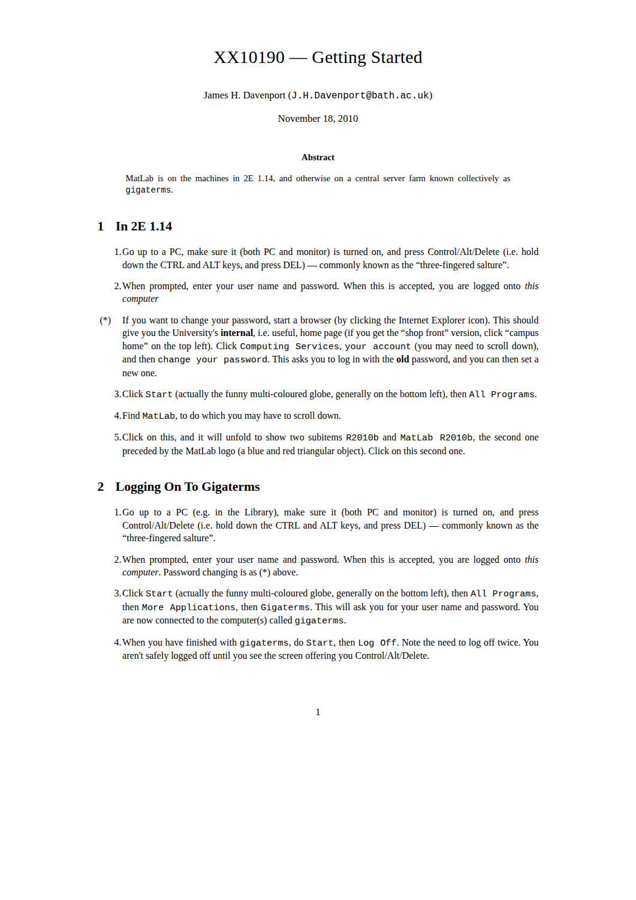XX10190 — Getting Started
James H. Davenport (J.H.Davenport@bath.ac.uk)
November 18, 2010
Abstract
MatLab is on the machines in 2E 1.14, and otherwise on a central server farm known collectively as gigaterms.
1 In 2E 1.14
Go up to a PC, make sure it (both PC and monitor) is turned on, and press Control/Alt/Delete (i.e. hold down the CTRL and ALT keys, and press DEL) — commonly known as the “three-fingered salture”.
When prompted, enter your user name and password. When this is accepted, you are logged onto this computer
If you want to change your password, start a browser (by clicking the Internet Explorer icon). This should give you the University's internal, i.e. useful, home page (if you get the “shop front” version, click “campus home” on the top left). Click Computing Services, your account (you may need to scroll down), and then change your password. This asks you to log in with the old password, and you can then set a new one.
Click Start (actually the funny multi-coloured globe, generally on the bottom left), then All Programs.
Find MatLab, to do which you may have to scroll down.
Click on this, and it will unfold to show two subitems R2010b and MatLab R2010b, the second one preceded by the MatLab logo (a blue and red triangular object). Click on this second one.
2 Logging On To Gigaterms
Go up to a PC (e.g. in the Library), make sure it (both PC and monitor) is turned on, and press Control/Alt/Delete (i.e. hold down the CTRL and ALT keys, and press DEL) — commonly known as the “three-fingered salture”.
When prompted, enter your user name and password. When this is accepted, you are logged onto this computer. Password changing is as (*) above.
Click Start (actually the funny multi-coloured globe, generally on the bottom left), then All Programs, then More Applications, then Gigaterms. This will ask you for your user name and password. You are now connected to the computer(s) called gigaterms.
When you have finished with gigaterms, do Start, then Log Off. Note the need to log off twice. You aren't safely logged off until you see the screen offering you Control/Alt/Delete.
1